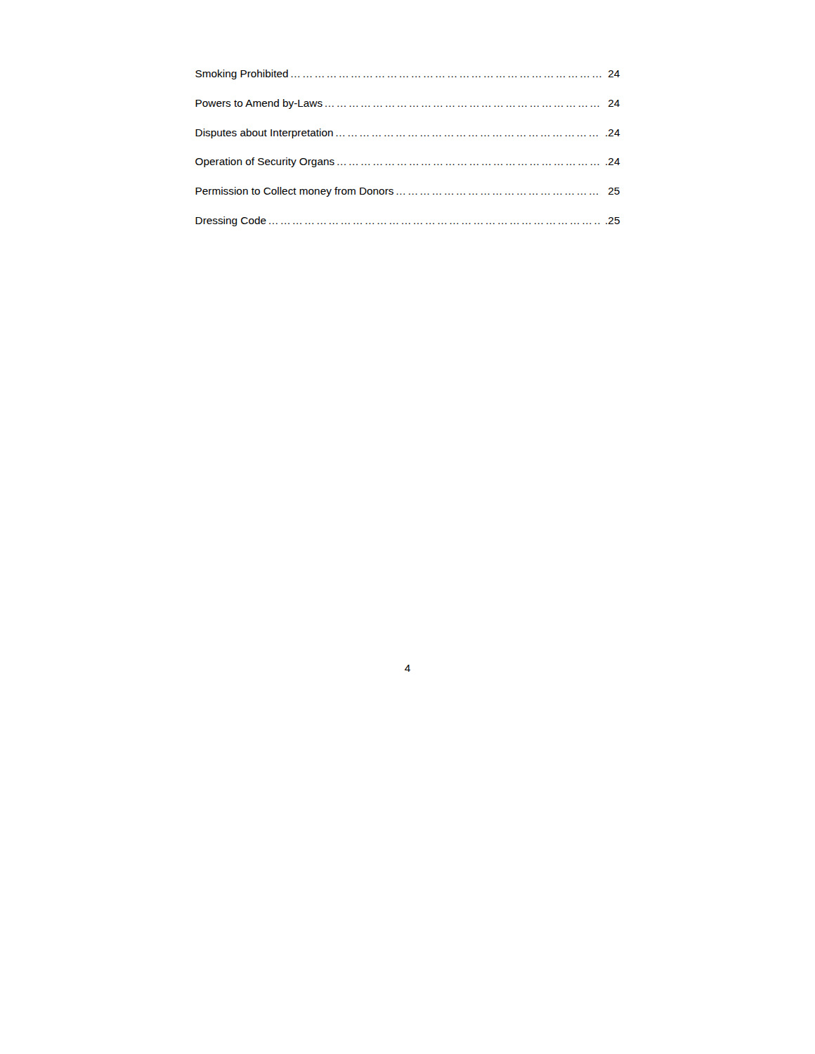Smoking Prohibited ………………………………………………………………………………….. 24
Powers to Amend by-Laws …………………………………………………………………… 24
Disputes about Interpretation ……………………………………………………………………… .24
Operation of Security Organs ………………………………………………………………………… .24
Permission to Collect money from Donors ………………………………………………………... 25
Dressing Code ………………………………………………………………………………………… .25
4